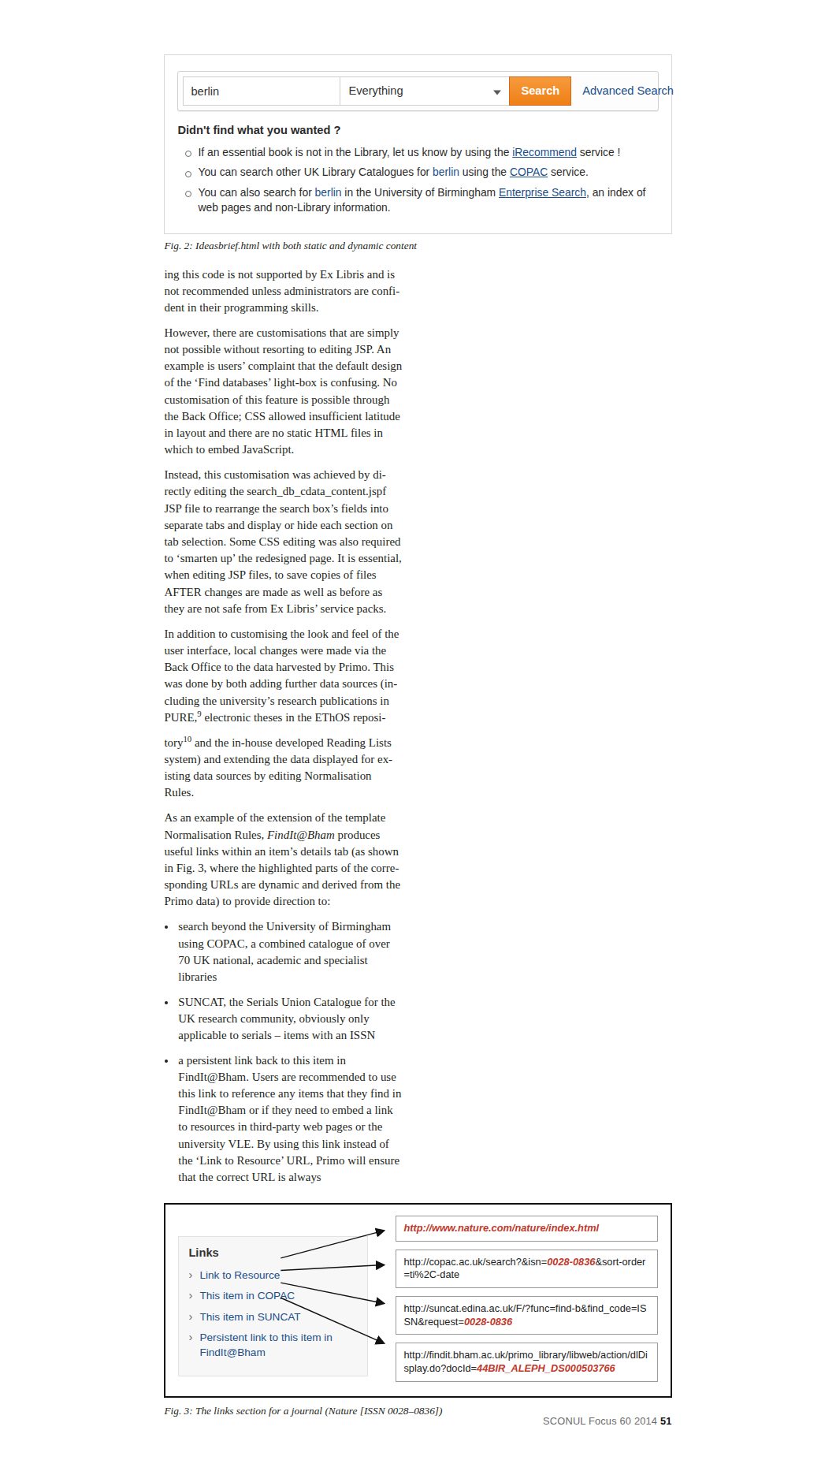Everything
Search
Advanced Search
Didn't find what you wanted ?
If an essential book is not in the Library, let us know by using the iRecommend service !
You can search other UK Library Catalogues for berlin using the COPAC service.
You can also search for berlin in the University of Birmingham Enterprise Search, an index of web pages and non-Library information.
Fig. 2: Ideasbrief.html with both static and dynamic content
ing this code is not supported by Ex Libris and is not recommended unless administrators are confident in their programming skills.
However, there are customisations that are simply not possible without resorting to editing JSP. An example is users’ complaint that the default design of the ‘Find databases’ light-box is confusing. No customisation of this feature is possible through the Back Office; CSS allowed insufficient latitude in layout and there are no static HTML files in which to embed JavaScript.
Instead, this customisation was achieved by directly editing the search_db_cdata_content.jspf JSP file to rearrange the search box’s fields into separate tabs and display or hide each section on tab selection. Some CSS editing was also required to ‘smarten up’ the redesigned page. It is essential, when editing JSP files, to save copies of files AFTER changes are made as well as before as they are not safe from Ex Libris’ service packs.
In addition to customising the look and feel of the user interface, local changes were made via the Back Office to the data harvested by Primo. This was done by both adding further data sources (including the university’s research publications in PURE,9 electronic theses in the EThOS reposi-
tory10 and the in-house developed Reading Lists system) and extending the data displayed for existing data sources by editing Normalisation Rules.
As an example of the extension of the template Normalisation Rules, FindIt@Bham produces useful links within an item’s details tab (as shown in Fig. 3, where the highlighted parts of the corresponding URLs are dynamic and derived from the Primo data) to provide direction to:
search beyond the University of Birmingham using COPAC, a combined catalogue of over 70 UK national, academic and specialist libraries
SUNCAT, the Serials Union Catalogue for the UK research community, obviously only applicable to serials – items with an ISSN
a persistent link back to this item in FindIt@Bham. Users are recommended to use this link to reference any items that they find in FindIt@Bham or if they need to embed a link to resources in third-party web pages or the university VLE. By using this link instead of the ‘Link to Resource’ URL, Primo will ensure that the correct URL is always
Links
Link to Resource
This item in COPAC
This item in SUNCAT
Persistent link to this item in FindIt@Bham
http://www.nature.com/nature/index.html
http://copac.ac.uk/search?&isn=0028-0836&sort-order=ti%2C-date
http://suncat.edina.ac.uk/F/?func=find-b&find_code=ISSN&request=0028-0836
http://findit.bham.ac.uk/primo_library/libweb/action/dlDisplay.do?docId=44BIR_ALEPH_DS000503766
Fig. 3: The links section for a journal (Nature [ISSN 0028–0836])
SCONUL Focus 60 2014 51